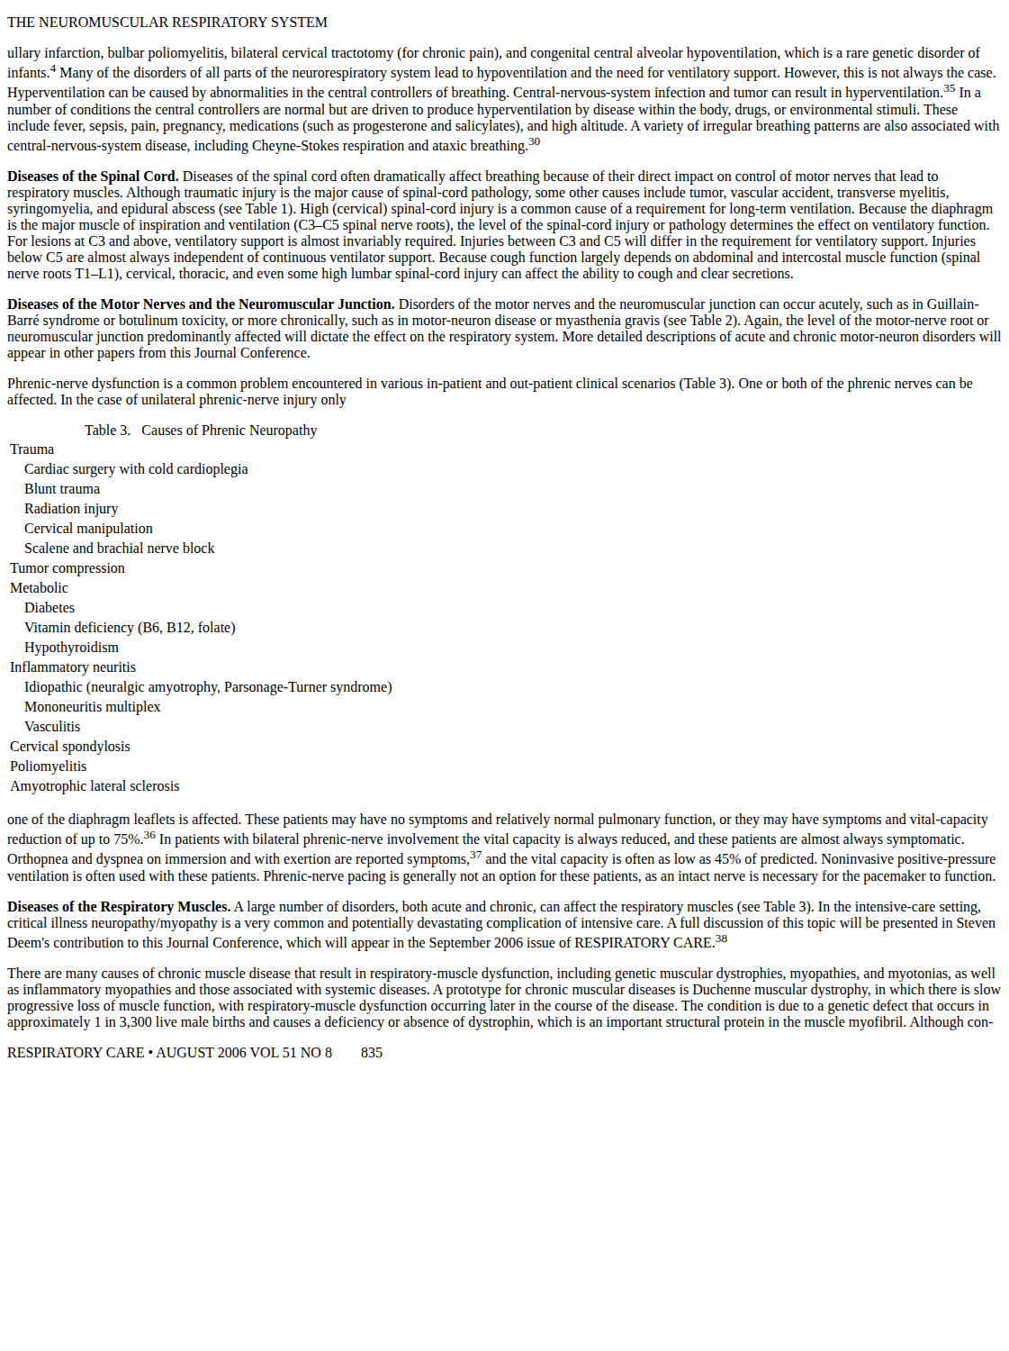THE NEUROMUSCULAR RESPIRATORY SYSTEM
ullary infarction, bulbar poliomyelitis, bilateral cervical tractotomy (for chronic pain), and congenital central alveolar hypoventilation, which is a rare genetic disorder of infants.4 Many of the disorders of all parts of the neurorespiratory system lead to hypoventilation and the need for ventilatory support. However, this is not always the case. Hyperventilation can be caused by abnormalities in the central controllers of breathing. Central-nervous-system infection and tumor can result in hyperventilation.35 In a number of conditions the central controllers are normal but are driven to produce hyperventilation by disease within the body, drugs, or environmental stimuli. These include fever, sepsis, pain, pregnancy, medications (such as progesterone and salicylates), and high altitude. A variety of irregular breathing patterns are also associated with central-nervous-system disease, including Cheyne-Stokes respiration and ataxic breathing.30
Diseases of the Spinal Cord. Diseases of the spinal cord often dramatically affect breathing because of their direct impact on control of motor nerves that lead to respiratory muscles. Although traumatic injury is the major cause of spinal-cord pathology, some other causes include tumor, vascular accident, transverse myelitis, syringomyelia, and epidural abscess (see Table 1). High (cervical) spinal-cord injury is a common cause of a requirement for long-term ventilation. Because the diaphragm is the major muscle of inspiration and ventilation (C3–C5 spinal nerve roots), the level of the spinal-cord injury or pathology determines the effect on ventilatory function. For lesions at C3 and above, ventilatory support is almost invariably required. Injuries between C3 and C5 will differ in the requirement for ventilatory support. Injuries below C5 are almost always independent of continuous ventilator support. Because cough function largely depends on abdominal and intercostal muscle function (spinal nerve roots T1–L1), cervical, thoracic, and even some high lumbar spinal-cord injury can affect the ability to cough and clear secretions.
Diseases of the Motor Nerves and the Neuromuscular Junction. Disorders of the motor nerves and the neuromuscular junction can occur acutely, such as in Guillain-Barré syndrome or botulinum toxicity, or more chronically, such as in motor-neuron disease or myasthenia gravis (see Table 2). Again, the level of the motor-nerve root or neuromuscular junction predominantly affected will dictate the effect on the respiratory system. More detailed descriptions of acute and chronic motor-neuron disorders will appear in other papers from this Journal Conference.
Phrenic-nerve dysfunction is a common problem encountered in various in-patient and out-patient clinical scenarios (Table 3). One or both of the phrenic nerves can be affected. In the case of unilateral phrenic-nerve injury only
Table 3. Causes of Phrenic Neuropathy
| Trauma |
| Cardiac surgery with cold cardioplegia |
| Blunt trauma |
| Radiation injury |
| Cervical manipulation |
| Scalene and brachial nerve block |
| Tumor compression |
| Metabolic |
| Diabetes |
| Vitamin deficiency (B6, B12, folate) |
| Hypothyroidism |
| Inflammatory neuritis |
| Idiopathic (neuralgic amyotrophy, Parsonage-Turner syndrome) |
| Mononeuritis multiplex |
| Vasculitis |
| Cervical spondylosis |
| Poliomyelitis |
| Amyotrophic lateral sclerosis |
one of the diaphragm leaflets is affected. These patients may have no symptoms and relatively normal pulmonary function, or they may have symptoms and vital-capacity reduction of up to 75%.36 In patients with bilateral phrenic-nerve involvement the vital capacity is always reduced, and these patients are almost always symptomatic. Orthopnea and dyspnea on immersion and with exertion are reported symptoms,37 and the vital capacity is often as low as 45% of predicted. Noninvasive positive-pressure ventilation is often used with these patients. Phrenic-nerve pacing is generally not an option for these patients, as an intact nerve is necessary for the pacemaker to function.
Diseases of the Respiratory Muscles. A large number of disorders, both acute and chronic, can affect the respiratory muscles (see Table 3). In the intensive-care setting, critical illness neuropathy/myopathy is a very common and potentially devastating complication of intensive care. A full discussion of this topic will be presented in Steven Deem's contribution to this Journal Conference, which will appear in the September 2006 issue of RESPIRATORY CARE.38
There are many causes of chronic muscle disease that result in respiratory-muscle dysfunction, including genetic muscular dystrophies, myopathies, and myotonias, as well as inflammatory myopathies and those associated with systemic diseases. A prototype for chronic muscular diseases is Duchenne muscular dystrophy, in which there is slow progressive loss of muscle function, with respiratory-muscle dysfunction occurring later in the course of the disease. The condition is due to a genetic defect that occurs in approximately 1 in 3,300 live male births and causes a deficiency or absence of dystrophin, which is an important structural protein in the muscle myofibril. Although con-
RESPIRATORY CARE • AUGUST 2006 VOL 51 NO 8 835